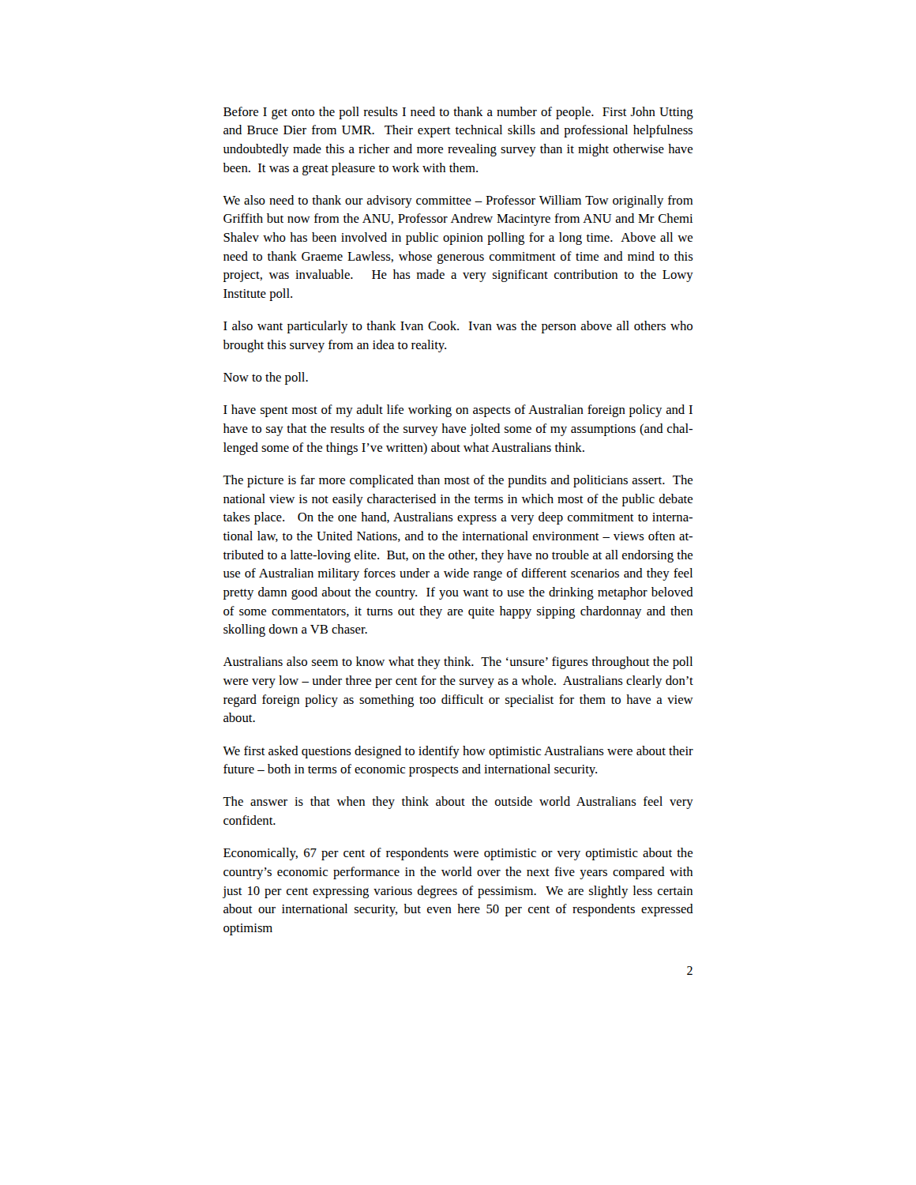Before I get onto the poll results I need to thank a number of people. First John Utting and Bruce Dier from UMR. Their expert technical skills and professional helpfulness undoubtedly made this a richer and more revealing survey than it might otherwise have been. It was a great pleasure to work with them.
We also need to thank our advisory committee – Professor William Tow originally from Griffith but now from the ANU, Professor Andrew Macintyre from ANU and Mr Chemi Shalev who has been involved in public opinion polling for a long time. Above all we need to thank Graeme Lawless, whose generous commitment of time and mind to this project, was invaluable. He has made a very significant contribution to the Lowy Institute poll.
I also want particularly to thank Ivan Cook. Ivan was the person above all others who brought this survey from an idea to reality.
Now to the poll.
I have spent most of my adult life working on aspects of Australian foreign policy and I have to say that the results of the survey have jolted some of my assumptions (and challenged some of the things I’ve written) about what Australians think.
The picture is far more complicated than most of the pundits and politicians assert. The national view is not easily characterised in the terms in which most of the public debate takes place. On the one hand, Australians express a very deep commitment to international law, to the United Nations, and to the international environment – views often attributed to a latte-loving elite. But, on the other, they have no trouble at all endorsing the use of Australian military forces under a wide range of different scenarios and they feel pretty damn good about the country. If you want to use the drinking metaphor beloved of some commentators, it turns out they are quite happy sipping chardonnay and then skolling down a VB chaser.
Australians also seem to know what they think. The ‘unsure’ figures throughout the poll were very low – under three per cent for the survey as a whole. Australians clearly don’t regard foreign policy as something too difficult or specialist for them to have a view about.
We first asked questions designed to identify how optimistic Australians were about their future – both in terms of economic prospects and international security.
The answer is that when they think about the outside world Australians feel very confident.
Economically, 67 per cent of respondents were optimistic or very optimistic about the country’s economic performance in the world over the next five years compared with just 10 per cent expressing various degrees of pessimism. We are slightly less certain about our international security, but even here 50 per cent of respondents expressed optimism
2